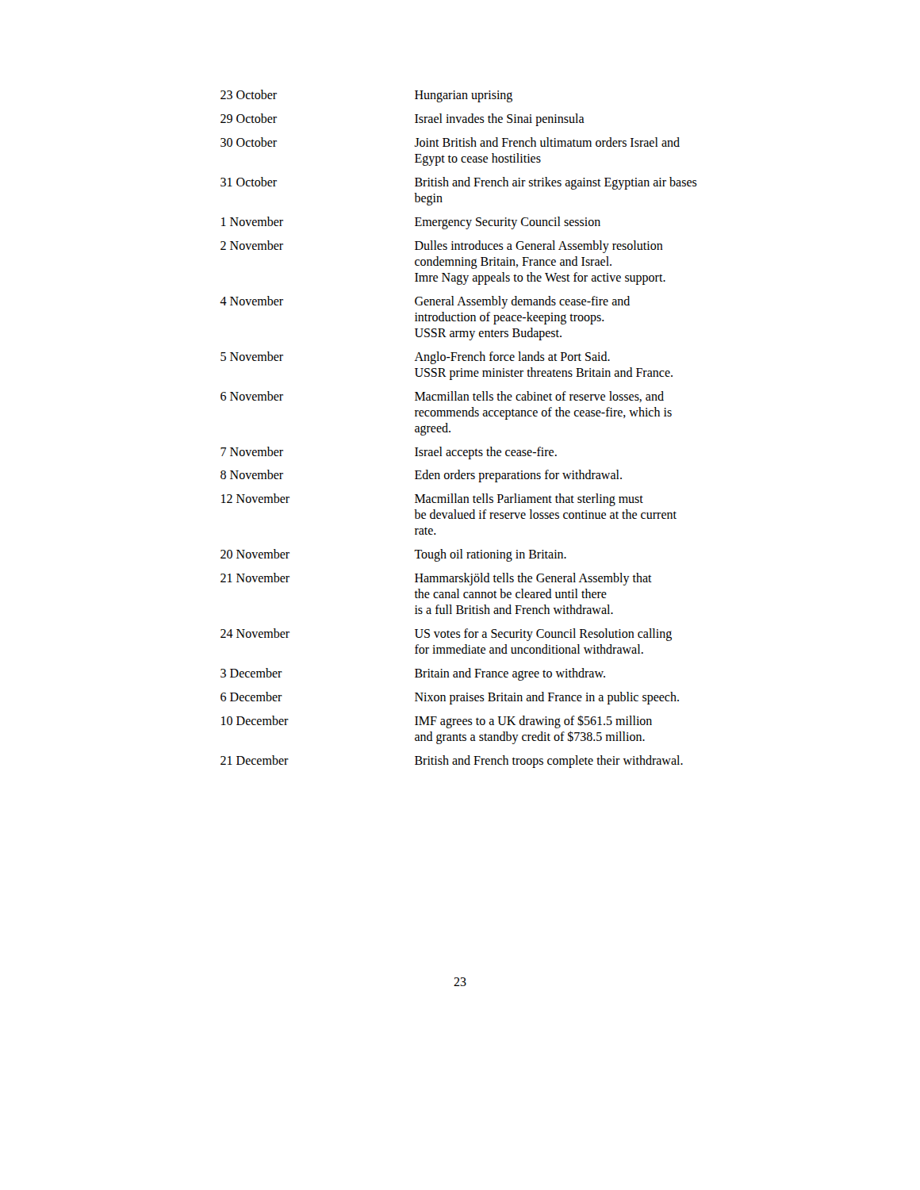| 23 October | Hungarian uprising |
| 29 October | Israel invades the Sinai peninsula |
| 30 October | Joint British and French ultimatum orders Israel and Egypt to cease hostilities |
| 31 October | British and French air strikes against Egyptian air bases begin |
| 1 November | Emergency Security Council session |
| 2 November | Dulles introduces a General Assembly resolution condemning Britain, France and Israel. Imre Nagy appeals to the West for active support. |
| 4 November | General Assembly demands cease-fire and introduction of peace-keeping troops. USSR army enters Budapest. |
| 5 November | Anglo-French force lands at Port Said. USSR prime minister threatens Britain and France. |
| 6 November | Macmillan tells the cabinet of reserve losses, and recommends acceptance of the cease-fire, which is agreed. |
| 7 November | Israel accepts the cease-fire. |
| 8 November | Eden orders preparations for withdrawal. |
| 12 November | Macmillan tells Parliament that sterling must be devalued if reserve losses continue at the current rate. |
| 20 November | Tough oil rationing in Britain. |
| 21 November | Hammarskjöld tells the General Assembly that the canal cannot be cleared until there is a full British and French withdrawal. |
| 24 November | US votes for a Security Council Resolution calling for immediate and unconditional withdrawal. |
| 3 December | Britain and France agree to withdraw. |
| 6 December | Nixon praises Britain and France in a public speech. |
| 10 December | IMF agrees to a UK drawing of $561.5 million and grants a standby credit of $738.5 million. |
| 21 December | British and French troops complete their withdrawal. |
23